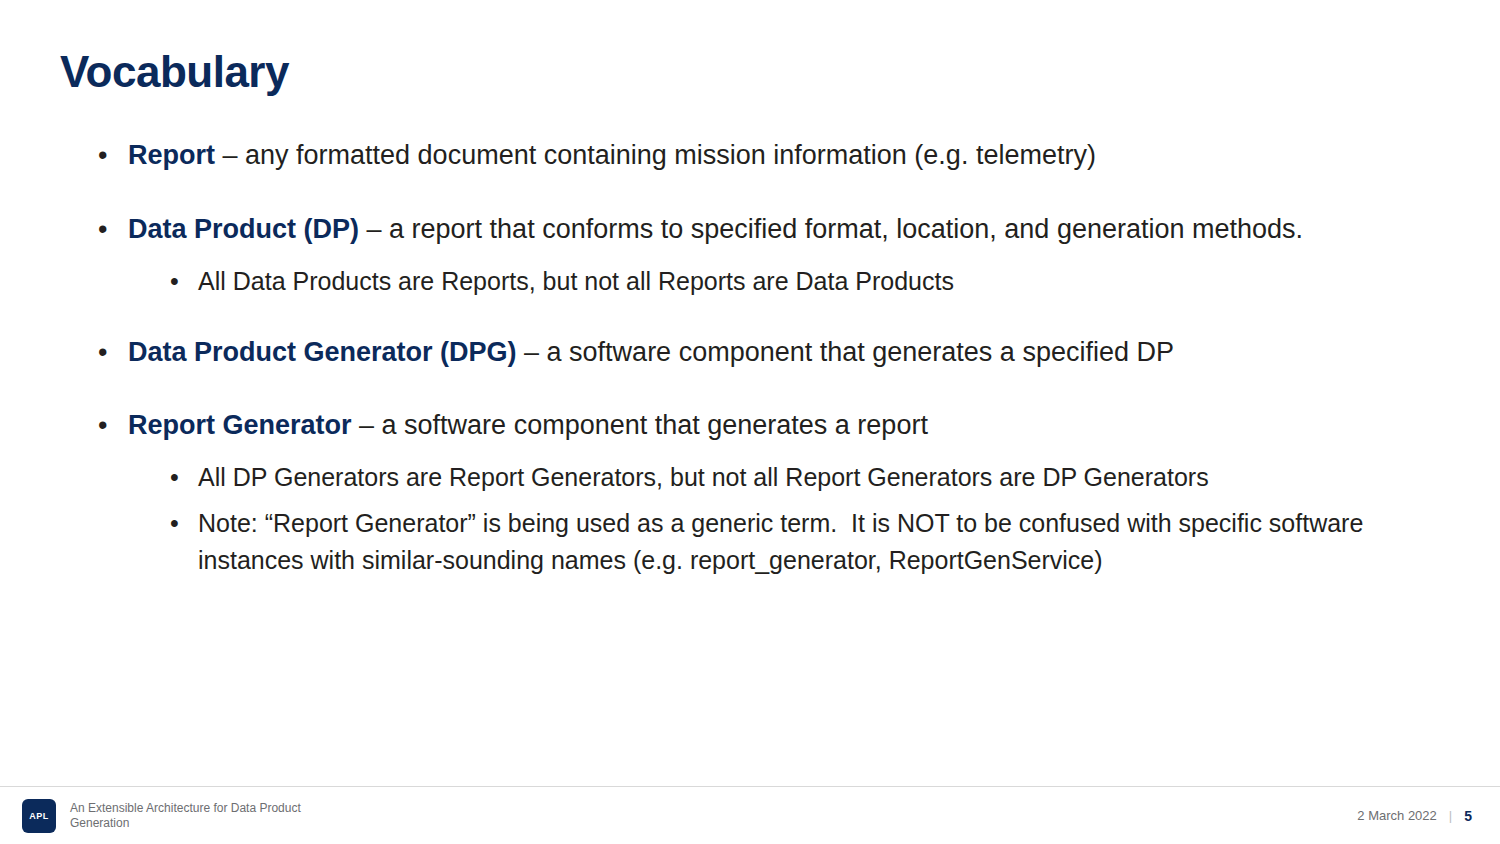Vocabulary
Report – any formatted document containing mission information (e.g. telemetry)
Data Product (DP) – a report that conforms to specified format, location, and generation methods.
All Data Products are Reports, but not all Reports are Data Products
Data Product Generator (DPG) – a software component that generates a specified DP
Report Generator – a software component that generates a report
All DP Generators are Report Generators, but not all Report Generators are DP Generators
Note: “Report Generator” is being used as a generic term. It is NOT to be confused with specific software instances with similar-sounding names (e.g. report_generator, ReportGenService)
An Extensible Architecture for Data Product
Generation
2 March 2022 | 5